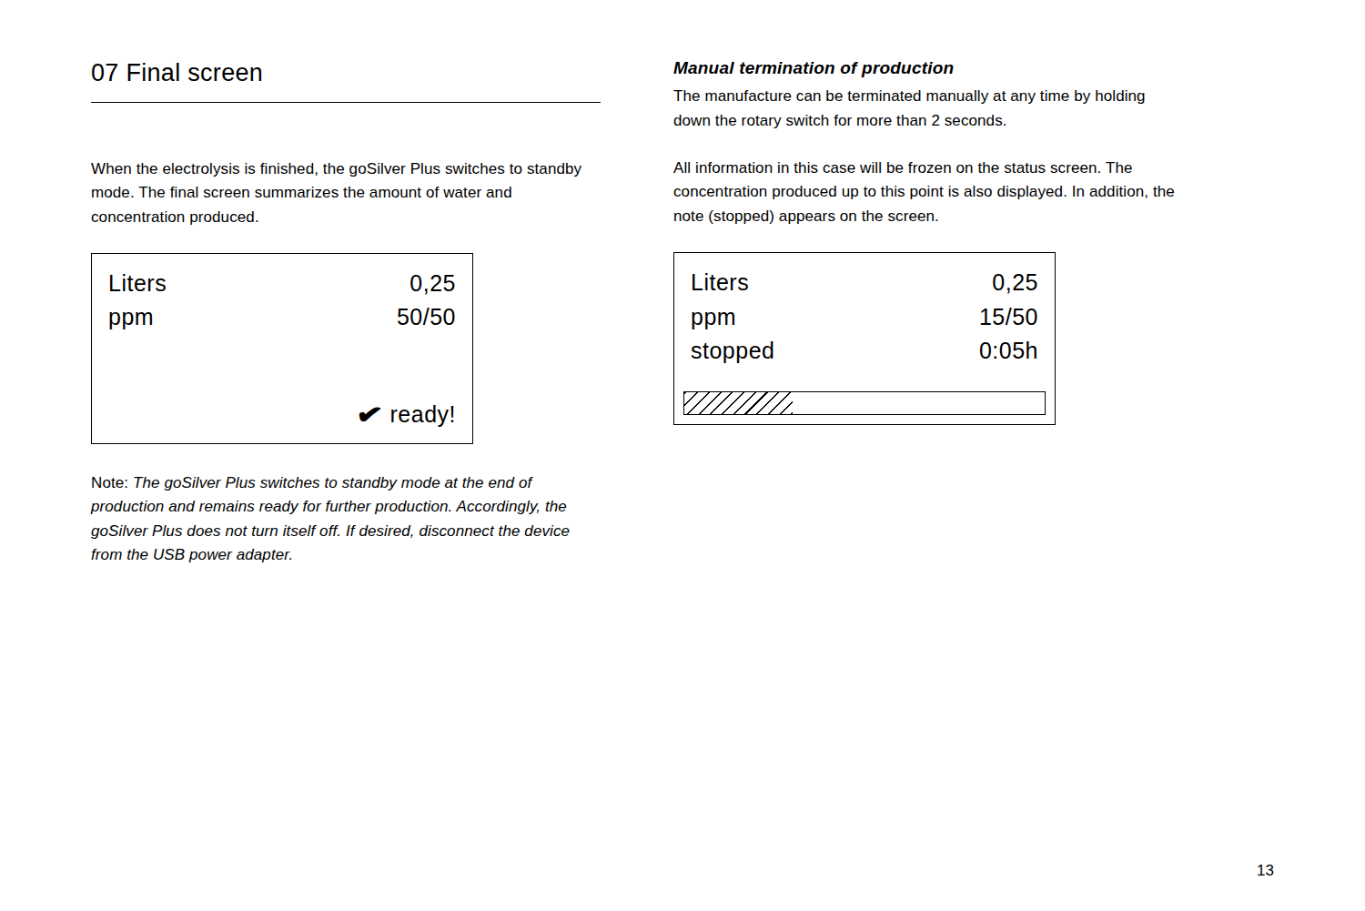07 Final screen
When the electrolysis is finished, the goSilver Plus switches to standby mode. The final screen summarizes the amount of water and concentration produced.
Liters 0,25
ppm 50/50
✔ready!
Note: The goSilver Plus switches to standby mode at the end of production and remains ready for further production. Accordingly, the goSilver Plus does not turn itself off. If desired, disconnect the device from the USB power adapter.
Manual termination of production
The manufacture can be terminated manually at any time by holding down the rotary switch for more than 2 seconds.
All information in this case will be frozen on the status screen. The concentration produced up to this point is also displayed. In addition, the note (stopped) appears on the screen.
Liters 0,25
ppm 15/50
stopped 0:05h
13